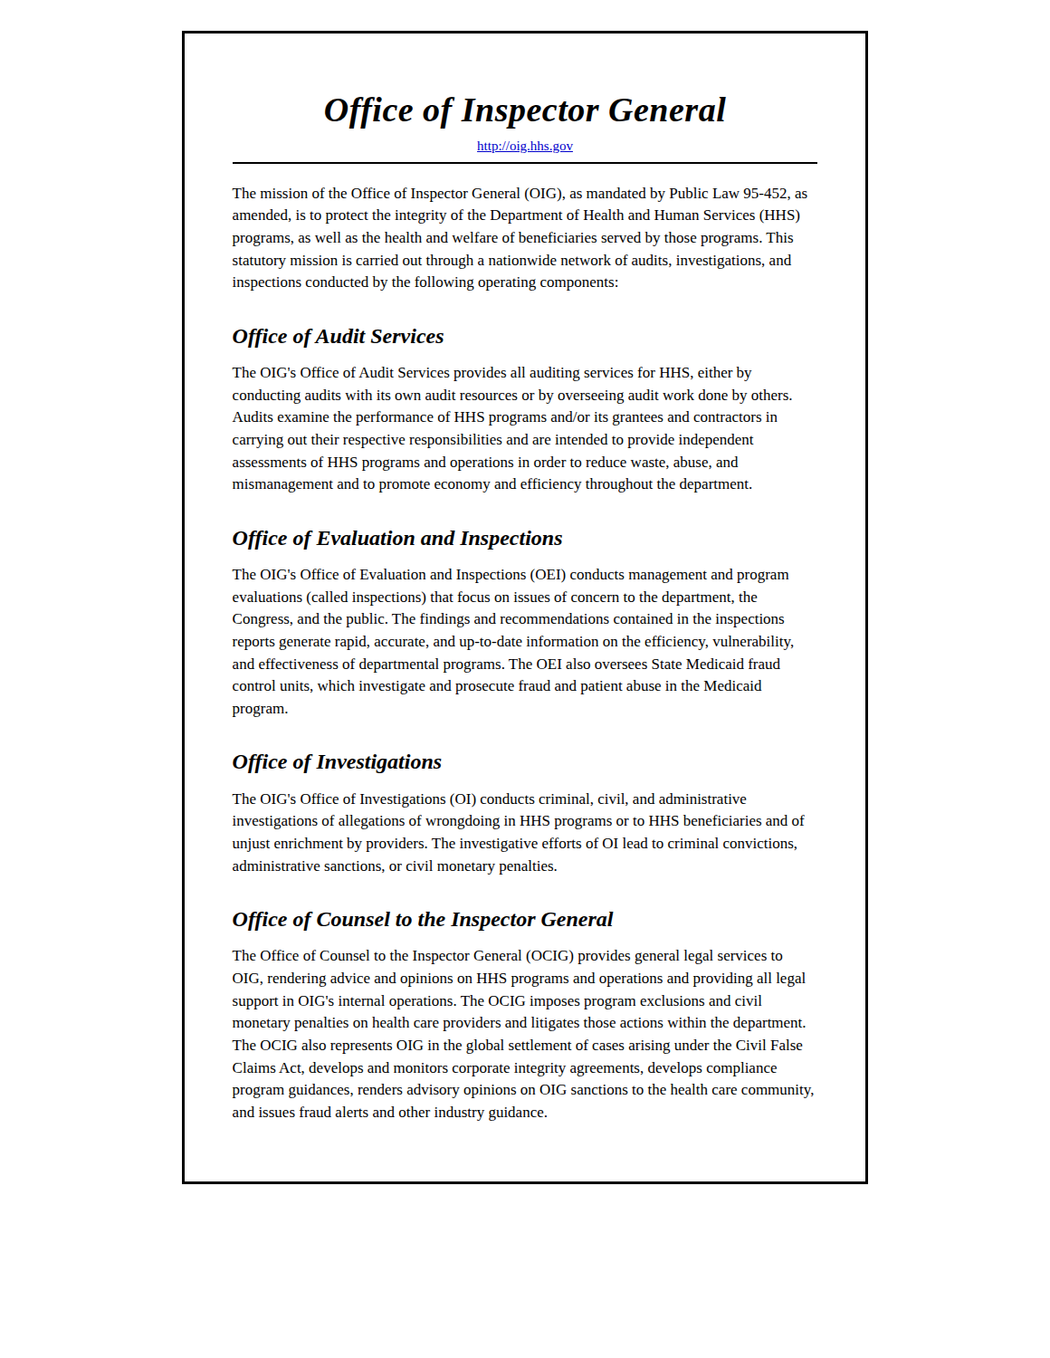Office of Inspector General
http://oig.hhs.gov
The mission of the Office of Inspector General (OIG), as mandated by Public Law 95-452, as amended, is to protect the integrity of the Department of Health and Human Services (HHS) programs, as well as the health and welfare of beneficiaries served by those programs. This statutory mission is carried out through a nationwide network of audits, investigations, and inspections conducted by the following operating components:
Office of Audit Services
The OIG's Office of Audit Services provides all auditing services for HHS, either by conducting audits with its own audit resources or by overseeing audit work done by others. Audits examine the performance of HHS programs and/or its grantees and contractors in carrying out their respective responsibilities and are intended to provide independent assessments of HHS programs and operations in order to reduce waste, abuse, and mismanagement and to promote economy and efficiency throughout the department.
Office of Evaluation and Inspections
The OIG's Office of Evaluation and Inspections (OEI) conducts management and program evaluations (called inspections) that focus on issues of concern to the department, the Congress, and the public. The findings and recommendations contained in the inspections reports generate rapid, accurate, and up-to-date information on the efficiency, vulnerability, and effectiveness of departmental programs. The OEI also oversees State Medicaid fraud control units, which investigate and prosecute fraud and patient abuse in the Medicaid program.
Office of Investigations
The OIG's Office of Investigations (OI) conducts criminal, civil, and administrative investigations of allegations of wrongdoing in HHS programs or to HHS beneficiaries and of unjust enrichment by providers. The investigative efforts of OI lead to criminal convictions, administrative sanctions, or civil monetary penalties.
Office of Counsel to the Inspector General
The Office of Counsel to the Inspector General (OCIG) provides general legal services to OIG, rendering advice and opinions on HHS programs and operations and providing all legal support in OIG's internal operations. The OCIG imposes program exclusions and civil monetary penalties on health care providers and litigates those actions within the department. The OCIG also represents OIG in the global settlement of cases arising under the Civil False Claims Act, develops and monitors corporate integrity agreements, develops compliance program guidances, renders advisory opinions on OIG sanctions to the health care community, and issues fraud alerts and other industry guidance.